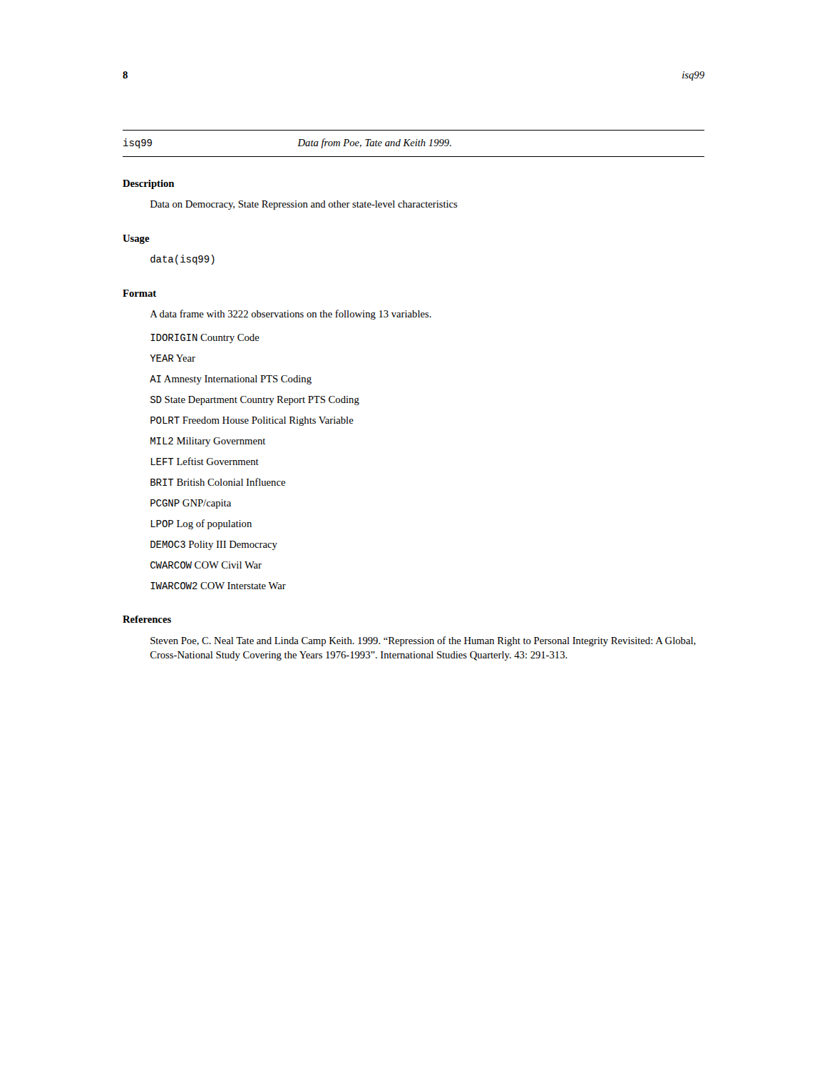8 isq99
isq99 Data from Poe, Tate and Keith 1999.
Description
Data on Democracy, State Repression and other state-level characteristics
Usage
data(isq99)
Format
A data frame with 3222 observations on the following 13 variables.
IDORIGIN Country Code
YEAR Year
AI Amnesty International PTS Coding
SD State Department Country Report PTS Coding
POLRT Freedom House Political Rights Variable
MIL2 Military Government
LEFT Leftist Government
BRIT British Colonial Influence
PCGNP GNP/capita
LPOP Log of population
DEMOC3 Polity III Democracy
CWARCOW COW Civil War
IWARCOW2 COW Interstate War
References
Steven Poe, C. Neal Tate and Linda Camp Keith. 1999. “Repression of the Human Right to Personal Integrity Revisited: A Global, Cross-National Study Covering the Years 1976-1993”. International Studies Quarterly. 43: 291-313.